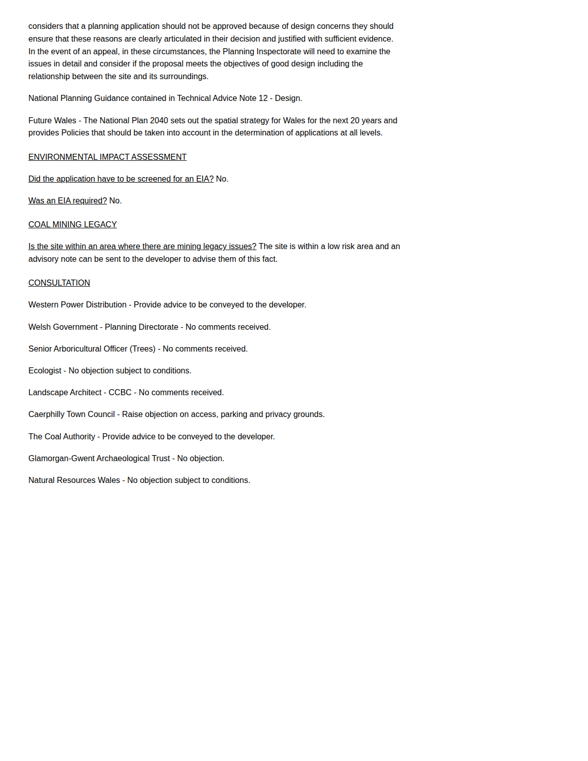considers that a planning application should not be approved because of design concerns they should ensure that these reasons are clearly articulated in their decision and justified with sufficient evidence. In the event of an appeal, in these circumstances, the Planning Inspectorate will need to examine the issues in detail and consider if the proposal meets the objectives of good design including the relationship between the site and its surroundings.
National Planning Guidance contained in Technical Advice Note 12 - Design.
Future Wales - The National Plan 2040 sets out the spatial strategy for Wales for the next 20 years and provides Policies that should be taken into account in the determination of applications at all levels.
ENVIRONMENTAL IMPACT ASSESSMENT
Did the application have to be screened for an EIA? No.
Was an EIA required? No.
COAL MINING LEGACY
Is the site within an area where there are mining legacy issues? The site is within a low risk area and an advisory note can be sent to the developer to advise them of this fact.
CONSULTATION
Western Power Distribution - Provide advice to be conveyed to the developer.
Welsh Government - Planning Directorate - No comments received.
Senior Arboricultural Officer (Trees) - No comments received.
Ecologist - No objection subject to conditions.
Landscape Architect - CCBC - No comments received.
Caerphilly Town Council - Raise objection on access, parking and privacy grounds.
The Coal Authority - Provide advice to be conveyed to the developer.
Glamorgan-Gwent Archaeological Trust - No objection.
Natural Resources Wales - No objection subject to conditions.